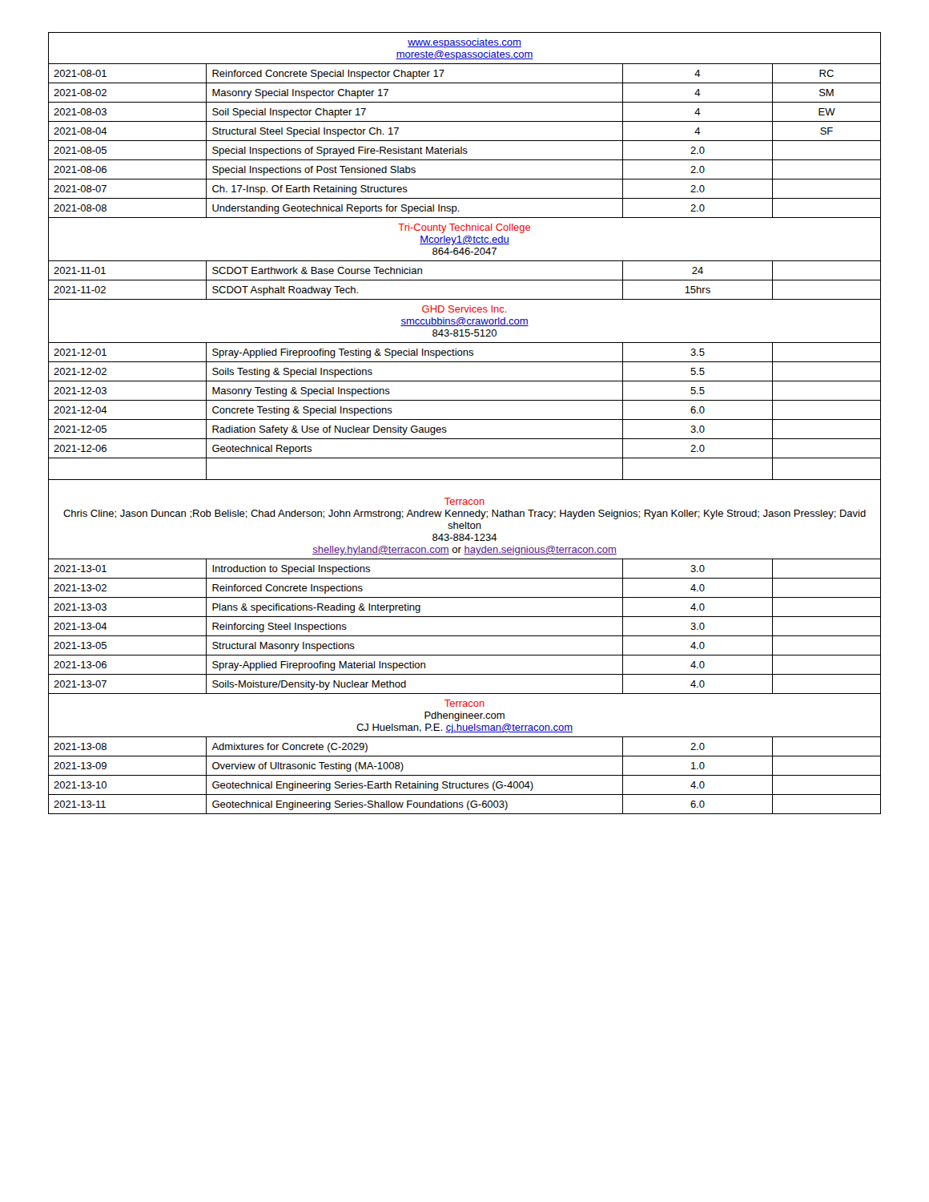| www.espassociates.com moreste@espassociates.com |
| 2021-08-01 | Reinforced Concrete Special Inspector Chapter 17 | 4 | RC |
| 2021-08-02 | Masonry Special Inspector Chapter 17 | 4 | SM |
| 2021-08-03 | Soil Special Inspector Chapter 17 | 4 | EW |
| 2021-08-04 | Structural Steel Special Inspector Ch. 17 | 4 | SF |
| 2021-08-05 | Special Inspections of Sprayed Fire-Resistant Materials | 2.0 | |
| 2021-08-06 | Special Inspections of Post Tensioned Slabs | 2.0 | |
| 2021-08-07 | Ch. 17-Insp. Of Earth Retaining Structures | 2.0 | |
| 2021-08-08 | Understanding Geotechnical Reports for Special Insp. | 2.0 | |
| Tri-County Technical College Mcorley1@tctc.edu 864-646-2047 |
| 2021-11-01 | SCDOT Earthwork & Base Course Technician | 24 | |
| 2021-11-02 | SCDOT Asphalt Roadway Tech. | 15hrs | |
| GHD Services Inc. smccubbins@craworld.com 843-815-5120 |
| 2021-12-01 | Spray-Applied Fireproofing Testing & Special Inspections | 3.5 | |
| 2021-12-02 | Soils Testing & Special Inspections | 5.5 | |
| 2021-12-03 | Masonry Testing & Special Inspections | 5.5 | |
| 2021-12-04 | Concrete Testing & Special Inspections | 6.0 | |
| 2021-12-05 | Radiation Safety & Use of Nuclear Density Gauges | 3.0 | |
| 2021-12-06 | Geotechnical Reports | 2.0 | |
| Terracon Chris Cline; Jason Duncan ;Rob Belisle; Chad Anderson; John Armstrong; Andrew Kennedy; Nathan Tracy; Hayden Seignios; Ryan Koller; Kyle Stroud; Jason Pressley; David shelton 843-884-1234 shelley.hyland@terracon.com or hayden.seignious@terracon.com |
| 2021-13-01 | Introduction to Special Inspections | 3.0 | |
| 2021-13-02 | Reinforced Concrete Inspections | 4.0 | |
| 2021-13-03 | Plans & specifications-Reading & Interpreting | 4.0 | |
| 2021-13-04 | Reinforcing Steel Inspections | 3.0 | |
| 2021-13-05 | Structural Masonry Inspections | 4.0 | |
| 2021-13-06 | Spray-Applied Fireproofing Material Inspection | 4.0 | |
| 2021-13-07 | Soils-Moisture/Density-by Nuclear Method | 4.0 | |
| Terracon Pdhengineer.com CJ Huelsman, P.E. cj.huelsman@terracon.com |
| 2021-13-08 | Admixtures for Concrete (C-2029) | 2.0 | |
| 2021-13-09 | Overview of Ultrasonic Testing (MA-1008) | 1.0 | |
| 2021-13-10 | Geotechnical Engineering Series-Earth Retaining Structures (G-4004) | 4.0 | |
| 2021-13-11 | Geotechnical Engineering Series-Shallow Foundations (G-6003) | 6.0 | |